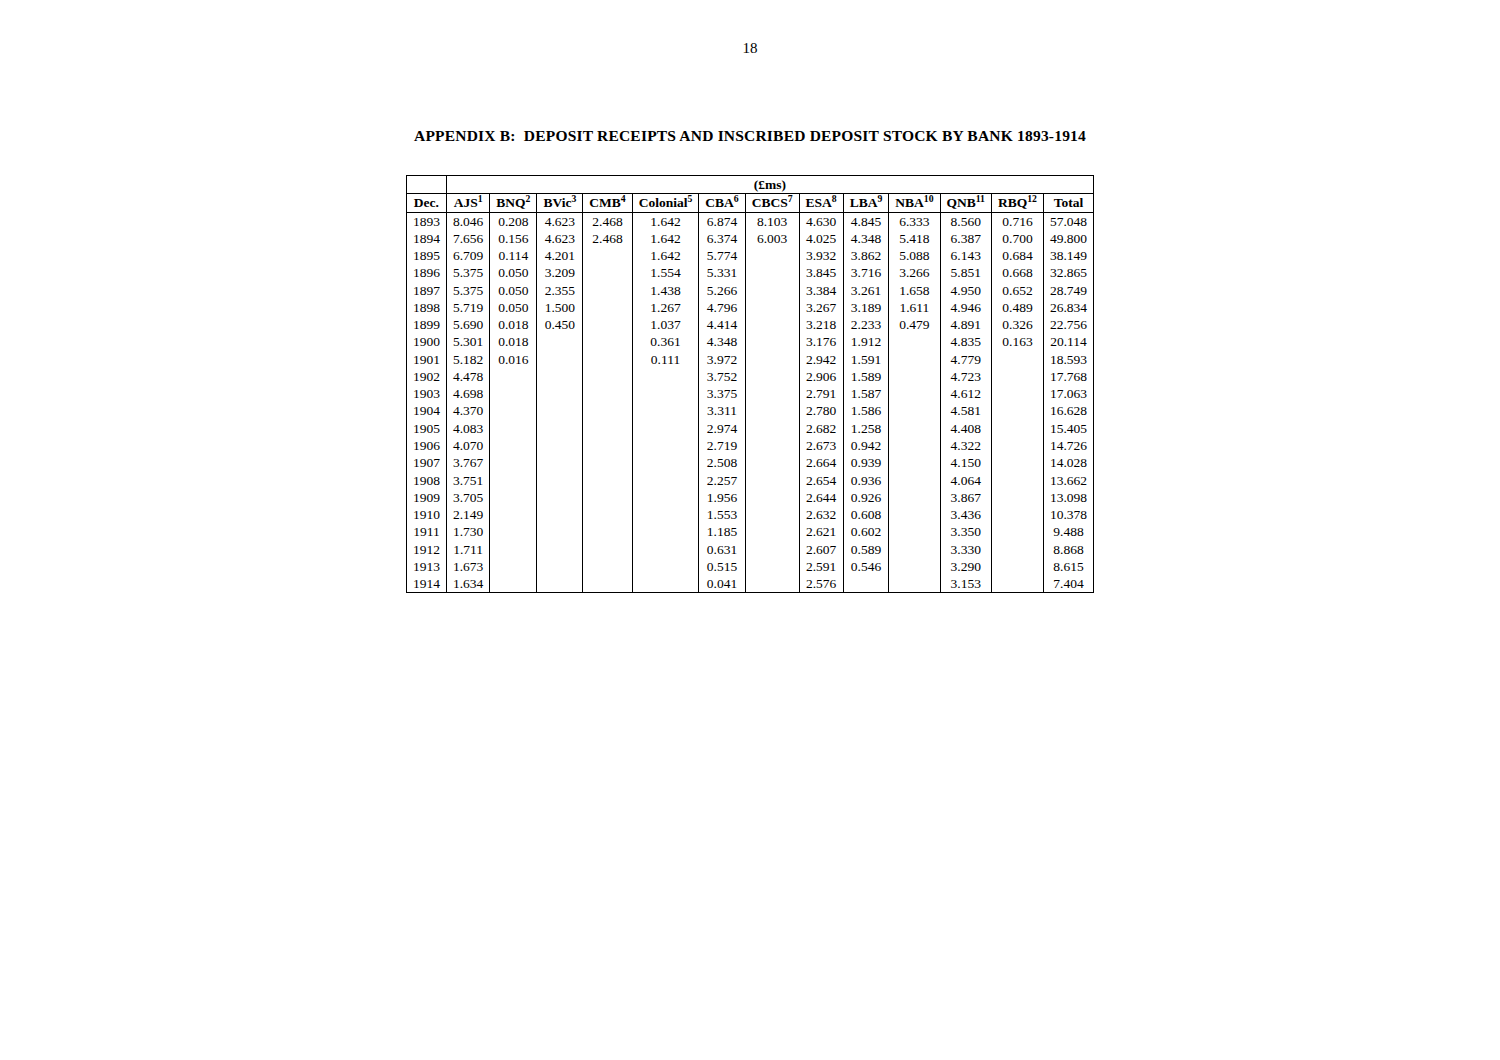18
APPENDIX B: DEPOSIT RECEIPTS AND INSCRIBED DEPOSIT STOCK BY BANK 1893-1914
| | (£ms) |
| Dec. | AJS 1 | BNQ 2 | BVic 3 | CMB 4 | Colonial 5 | CBA 6 | CBCS 7 | ESA 8 | LBA 9 | NBA 10 | QNB 11 | RBQ 12 | Total |
| 1893 | 8.046 | 0.208 | 4.623 | 2.468 | 1.642 | 6.874 | 8.103 | 4.630 | 4.845 | 6.333 | 8.560 | 0.716 | 57.048 |
| 1894 | 7.656 | 0.156 | 4.623 | 2.468 | 1.642 | 6.374 | 6.003 | 4.025 | 4.348 | 5.418 | 6.387 | 0.700 | 49.800 |
| 1895 | 6.709 | 0.114 | 4.201 | | 1.642 | 5.774 | | 3.932 | 3.862 | 5.088 | 6.143 | 0.684 | 38.149 |
| 1896 | 5.375 | 0.050 | 3.209 | | 1.554 | 5.331 | | 3.845 | 3.716 | 3.266 | 5.851 | 0.668 | 32.865 |
| 1897 | 5.375 | 0.050 | 2.355 | | 1.438 | 5.266 | | 3.384 | 3.261 | 1.658 | 4.950 | 0.652 | 28.749 |
| 1898 | 5.719 | 0.050 | 1.500 | | 1.267 | 4.796 | | 3.267 | 3.189 | 1.611 | 4.946 | 0.489 | 26.834 |
| 1899 | 5.690 | 0.018 | 0.450 | | 1.037 | 4.414 | | 3.218 | 2.233 | 0.479 | 4.891 | 0.326 | 22.756 |
| 1900 | 5.301 | 0.018 | | | 0.361 | 4.348 | | 3.176 | 1.912 | | 4.835 | 0.163 | 20.114 |
| 1901 | 5.182 | 0.016 | | | 0.111 | 3.972 | | 2.942 | 1.591 | | 4.779 | | 18.593 |
| 1902 | 4.478 | | | | | 3.752 | | 2.906 | 1.589 | | 4.723 | | 17.768 |
| 1903 | 4.698 | | | | | 3.375 | | 2.791 | 1.587 | | 4.612 | | 17.063 |
| 1904 | 4.370 | | | | | 3.311 | | 2.780 | 1.586 | | 4.581 | | 16.628 |
| 1905 | 4.083 | | | | | 2.974 | | 2.682 | 1.258 | | 4.408 | | 15.405 |
| 1906 | 4.070 | | | | | 2.719 | | 2.673 | 0.942 | | 4.322 | | 14.726 |
| 1907 | 3.767 | | | | | 2.508 | | 2.664 | 0.939 | | 4.150 | | 14.028 |
| 1908 | 3.751 | | | | | 2.257 | | 2.654 | 0.936 | | 4.064 | | 13.662 |
| 1909 | 3.705 | | | | | 1.956 | | 2.644 | 0.926 | | 3.867 | | 13.098 |
| 1910 | 2.149 | | | | | 1.553 | | 2.632 | 0.608 | | 3.436 | | 10.378 |
| 1911 | 1.730 | | | | | 1.185 | | 2.621 | 0.602 | | 3.350 | | 9.488 |
| 1912 | 1.711 | | | | | 0.631 | | 2.607 | 0.589 | | 3.330 | | 8.868 |
| 1913 | 1.673 | | | | | 0.515 | | 2.591 | 0.546 | | 3.290 | | 8.615 |
| 1914 | 1.634 | | | | | 0.041 | | 2.576 | | | 3.153 | | 7.404 |